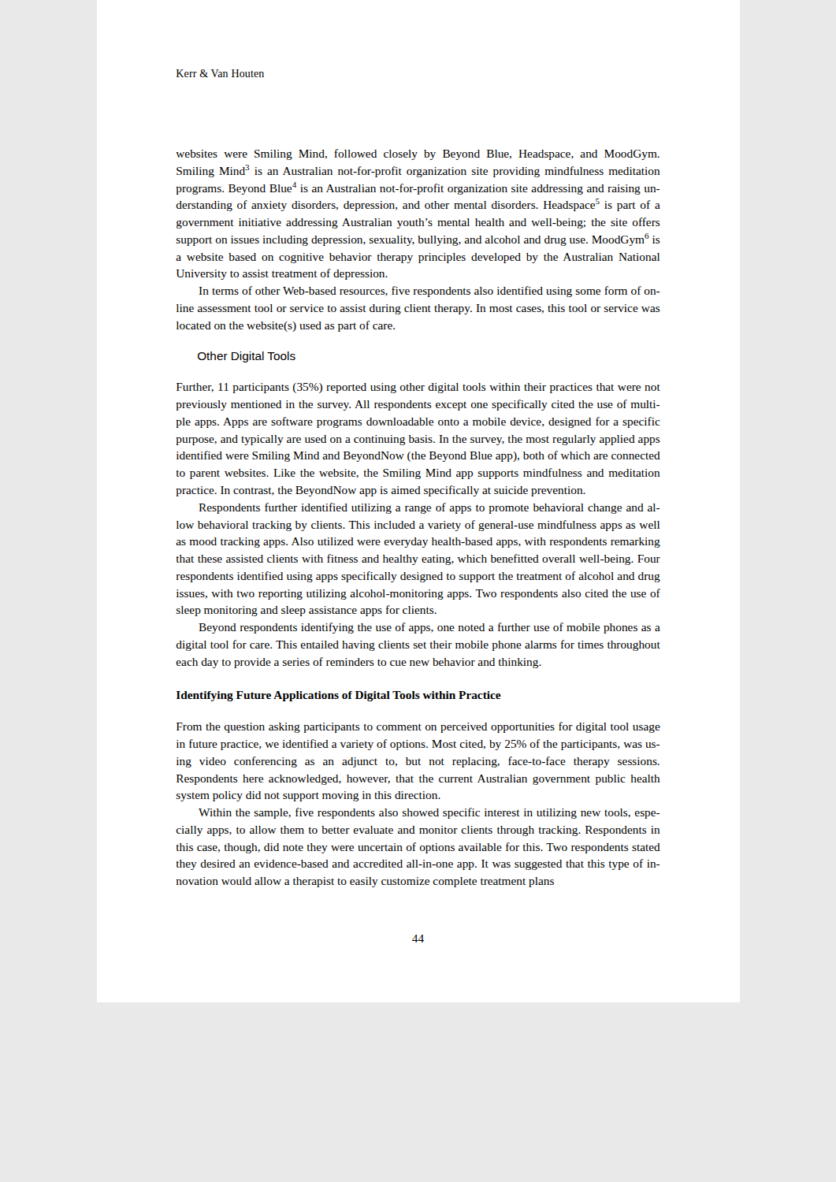Kerr & Van Houten
websites were Smiling Mind, followed closely by Beyond Blue, Headspace, and MoodGym. Smiling Mind3 is an Australian not-for-profit organization site providing mindfulness meditation programs. Beyond Blue4 is an Australian not-for-profit organization site addressing and raising understanding of anxiety disorders, depression, and other mental disorders. Headspace5 is part of a government initiative addressing Australian youth’s mental health and well-being; the site offers support on issues including depression, sexuality, bullying, and alcohol and drug use. MoodGym6 is a website based on cognitive behavior therapy principles developed by the Australian National University to assist treatment of depression.
In terms of other Web-based resources, five respondents also identified using some form of online assessment tool or service to assist during client therapy. In most cases, this tool or service was located on the website(s) used as part of care.
Other Digital Tools
Further, 11 participants (35%) reported using other digital tools within their practices that were not previously mentioned in the survey. All respondents except one specifically cited the use of multiple apps. Apps are software programs downloadable onto a mobile device, designed for a specific purpose, and typically are used on a continuing basis. In the survey, the most regularly applied apps identified were Smiling Mind and BeyondNow (the Beyond Blue app), both of which are connected to parent websites. Like the website, the Smiling Mind app supports mindfulness and meditation practice. In contrast, the BeyondNow app is aimed specifically at suicide prevention.
Respondents further identified utilizing a range of apps to promote behavioral change and allow behavioral tracking by clients. This included a variety of general-use mindfulness apps as well as mood tracking apps. Also utilized were everyday health-based apps, with respondents remarking that these assisted clients with fitness and healthy eating, which benefitted overall well-being. Four respondents identified using apps specifically designed to support the treatment of alcohol and drug issues, with two reporting utilizing alcohol-monitoring apps. Two respondents also cited the use of sleep monitoring and sleep assistance apps for clients.
Beyond respondents identifying the use of apps, one noted a further use of mobile phones as a digital tool for care. This entailed having clients set their mobile phone alarms for times throughout each day to provide a series of reminders to cue new behavior and thinking.
Identifying Future Applications of Digital Tools within Practice
From the question asking participants to comment on perceived opportunities for digital tool usage in future practice, we identified a variety of options. Most cited, by 25% of the participants, was using video conferencing as an adjunct to, but not replacing, face-to-face therapy sessions. Respondents here acknowledged, however, that the current Australian government public health system policy did not support moving in this direction.
Within the sample, five respondents also showed specific interest in utilizing new tools, especially apps, to allow them to better evaluate and monitor clients through tracking. Respondents in this case, though, did note they were uncertain of options available for this. Two respondents stated they desired an evidence-based and accredited all-in-one app. It was suggested that this type of innovation would allow a therapist to easily customize complete treatment plans
44